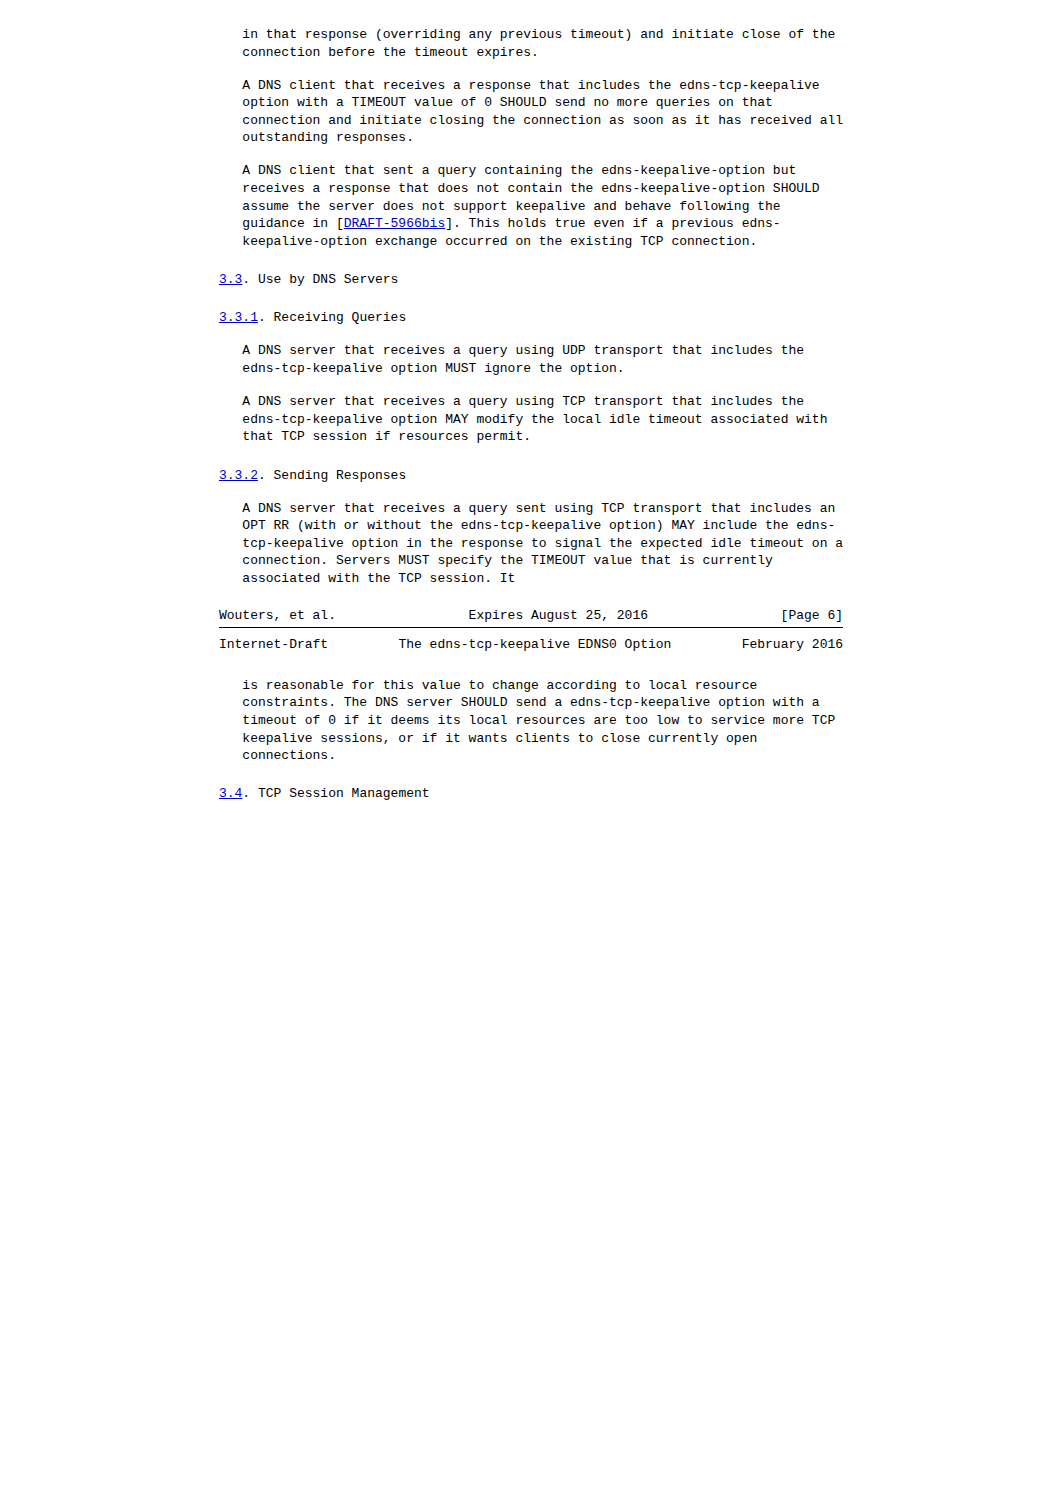in that response (overriding any previous timeout) and initiate close of the connection before the timeout expires.
A DNS client that receives a response that includes the edns-tcp-keepalive option with a TIMEOUT value of 0 SHOULD send no more queries on that connection and initiate closing the connection as soon as it has received all outstanding responses.
A DNS client that sent a query containing the edns-keepalive-option but receives a response that does not contain the edns-keepalive-option SHOULD assume the server does not support keepalive and behave following the guidance in [DRAFT-5966bis]. This holds true even if a previous edns-keepalive-option exchange occurred on the existing TCP connection.
3.3. Use by DNS Servers
3.3.1. Receiving Queries
A DNS server that receives a query using UDP transport that includes the edns-tcp-keepalive option MUST ignore the option.
A DNS server that receives a query using TCP transport that includes the edns-tcp-keepalive option MAY modify the local idle timeout associated with that TCP session if resources permit.
3.3.2. Sending Responses
A DNS server that receives a query sent using TCP transport that includes an OPT RR (with or without the edns-tcp-keepalive option) MAY include the edns-tcp-keepalive option in the response to signal the expected idle timeout on a connection. Servers MUST specify the TIMEOUT value that is currently associated with the TCP session. It
Wouters, et al. Expires August 25, 2016 [Page 6]
Internet-Draft The edns-tcp-keepalive EDNS0 Option February 2016
is reasonable for this value to change according to local resource constraints. The DNS server SHOULD send a edns-tcp-keepalive option with a timeout of 0 if it deems its local resources are too low to service more TCP keepalive sessions, or if it wants clients to close currently open connections.
3.4. TCP Session Management